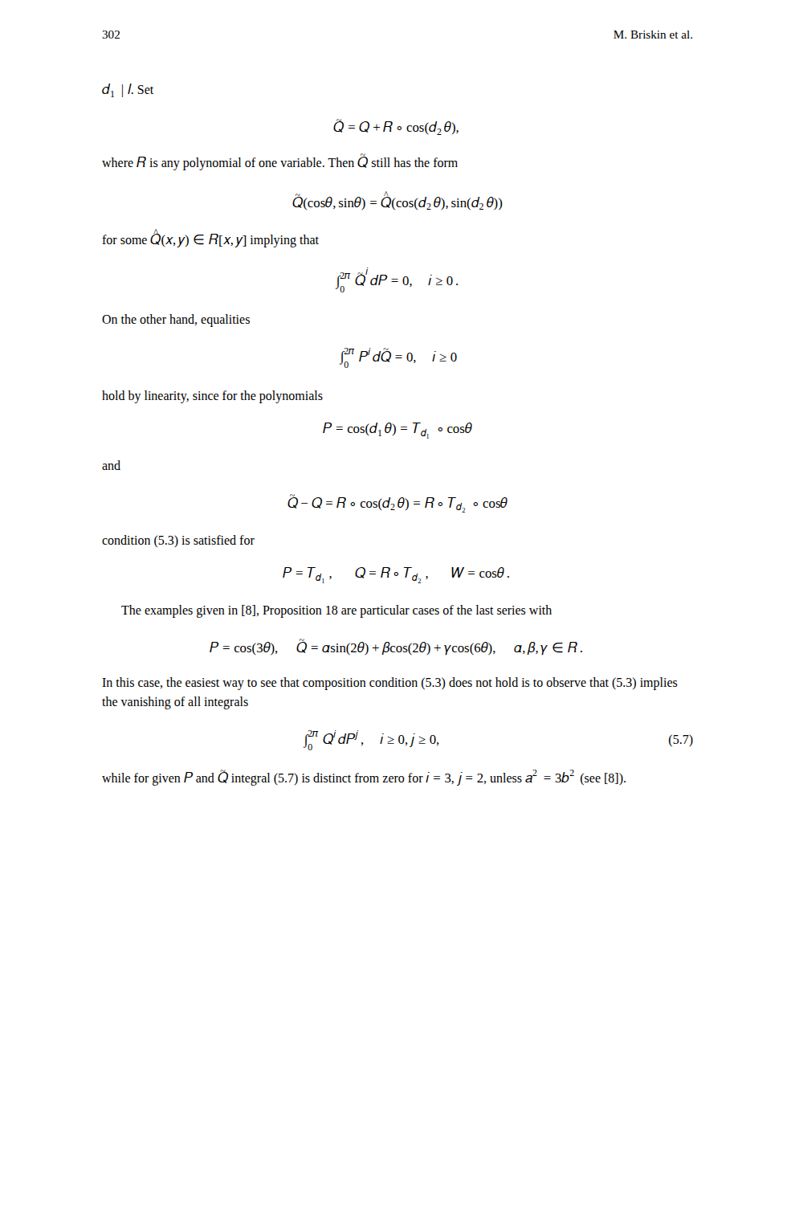302 M. Briskin et al.
d1|l. Set
Q~ = Q + R ∘ cos (d2θ) ,
where R is any polynomial of one variable. Then Q~ still has the form
Q~ (cosθ,sinθ) = Q^ (cos(d2θ),sin(d2θ))
for some Q^(x,y)∈R[x,y] implying that
∫02π Q~i dP =0, i≥0.
On the other hand, equalities
∫02π Pi dQ~ =0, i≥0
hold by linearity, since for the polynomials
P=cos(d1θ) = Td1 ∘cosθ
and
Q~ −Q = R∘cos(d2θ) = R∘Td2∘cosθ
condition (5.3) is satisfied for
P=Td1, Q=R∘Td2, W=cosθ.
The examples given in [8], Proposition 18 are particular cases of the last series with
P=cos(3θ), Q~= αsin(2θ) +βcos(2θ) +γcos(6θ), α,β,γ∈R.
In this case, the easiest way to see that composition condition (5.3) does not hold is to observe that (5.3) implies the vanishing of all integrals
∫02π Qi dPj, i≥0, j≥0,
(5.7)
while for given P and Q~ integral (5.7) is distinct from zero for i=3, j=2, unless a2=3b2 (see [8]).